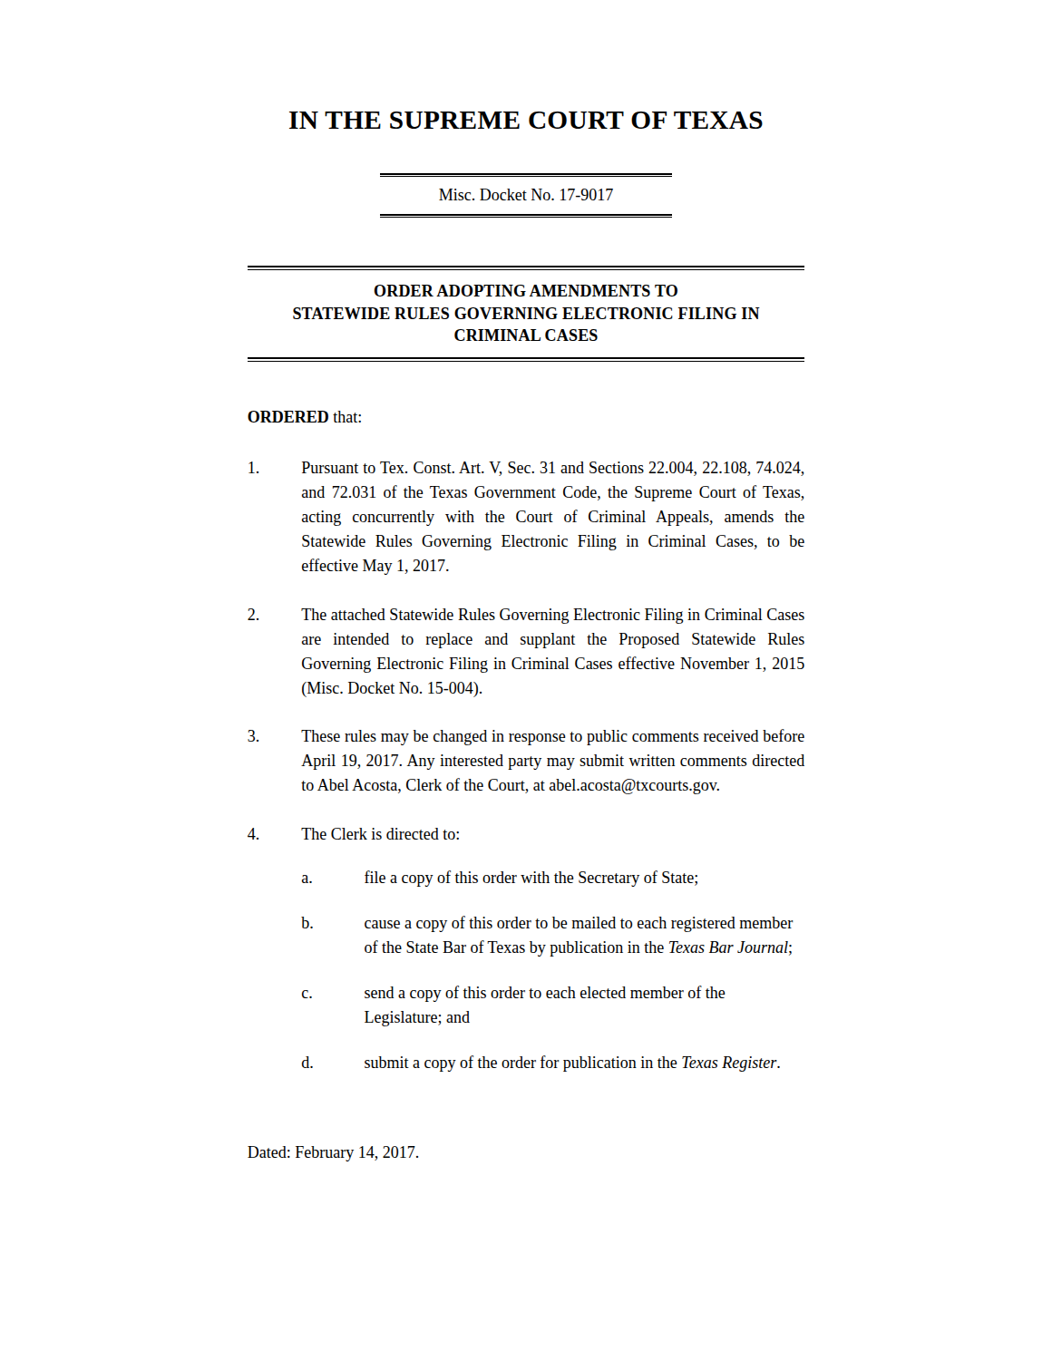IN THE SUPREME COURT OF TEXAS
Misc. Docket No. 17-9017
ORDER ADOPTING AMENDMENTS TO
STATEWIDE RULES GOVERNING ELECTRONIC FILING IN CRIMINAL CASES
ORDERED that:
1. Pursuant to Tex. Const. Art. V, Sec. 31 and Sections 22.004, 22.108, 74.024, and 72.031 of the Texas Government Code, the Supreme Court of Texas, acting concurrently with the Court of Criminal Appeals, amends the Statewide Rules Governing Electronic Filing in Criminal Cases, to be effective May 1, 2017.
2. The attached Statewide Rules Governing Electronic Filing in Criminal Cases are intended to replace and supplant the Proposed Statewide Rules Governing Electronic Filing in Criminal Cases effective November 1, 2015 (Misc. Docket No. 15-004).
3. These rules may be changed in response to public comments received before April 19, 2017. Any interested party may submit written comments directed to Abel Acosta, Clerk of the Court, at abel.acosta@txcourts.gov.
4. The Clerk is directed to:
a. file a copy of this order with the Secretary of State;
b. cause a copy of this order to be mailed to each registered member of the State Bar of Texas by publication in the Texas Bar Journal;
c. send a copy of this order to each elected member of the Legislature; and
d. submit a copy of the order for publication in the Texas Register.
Dated: February 14, 2017.